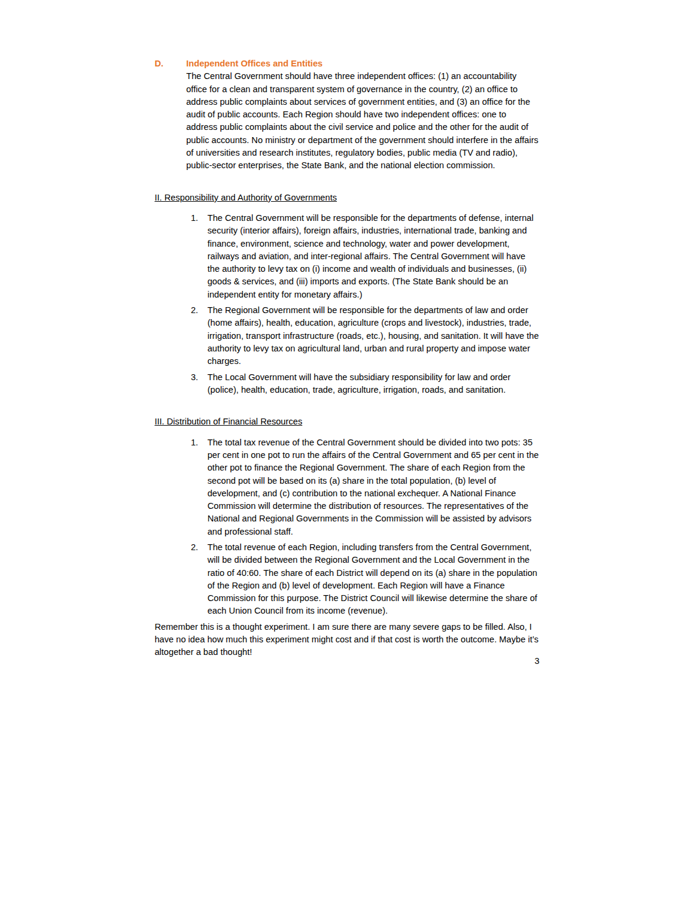D. Independent Offices and Entities
The Central Government should have three independent offices: (1) an accountability office for a clean and transparent system of governance in the country, (2) an office to address public complaints about services of government entities, and (3) an office for the audit of public accounts. Each Region should have two independent offices: one to address public complaints about the civil service and police and the other for the audit of public accounts. No ministry or department of the government should interfere in the affairs of universities and research institutes, regulatory bodies, public media (TV and radio), public-sector enterprises, the State Bank, and the national election commission.
II. Responsibility and Authority of Governments
The Central Government will be responsible for the departments of defense, internal security (interior affairs), foreign affairs, industries, international trade, banking and finance, environment, science and technology, water and power development, railways and aviation, and inter-regional affairs. The Central Government will have the authority to levy tax on (i) income and wealth of individuals and businesses, (ii) goods & services, and (iii) imports and exports. (The State Bank should be an independent entity for monetary affairs.)
The Regional Government will be responsible for the departments of law and order (home affairs), health, education, agriculture (crops and livestock), industries, trade, irrigation, transport infrastructure (roads, etc.), housing, and sanitation. It will have the authority to levy tax on agricultural land, urban and rural property and impose water charges.
The Local Government will have the subsidiary responsibility for law and order (police), health, education, trade, agriculture, irrigation, roads, and sanitation.
III. Distribution of Financial Resources
The total tax revenue of the Central Government should be divided into two pots: 35 per cent in one pot to run the affairs of the Central Government and 65 per cent in the other pot to finance the Regional Government. The share of each Region from the second pot will be based on its (a) share in the total population, (b) level of development, and (c) contribution to the national exchequer. A National Finance Commission will determine the distribution of resources. The representatives of the National and Regional Governments in the Commission will be assisted by advisors and professional staff.
The total revenue of each Region, including transfers from the Central Government, will be divided between the Regional Government and the Local Government in the ratio of 40:60. The share of each District will depend on its (a) share in the population of the Region and (b) level of development. Each Region will have a Finance Commission for this purpose. The District Council will likewise determine the share of each Union Council from its income (revenue).
Remember this is a thought experiment. I am sure there are many severe gaps to be filled. Also, I have no idea how much this experiment might cost and if that cost is worth the outcome. Maybe it’s altogether a bad thought!
3